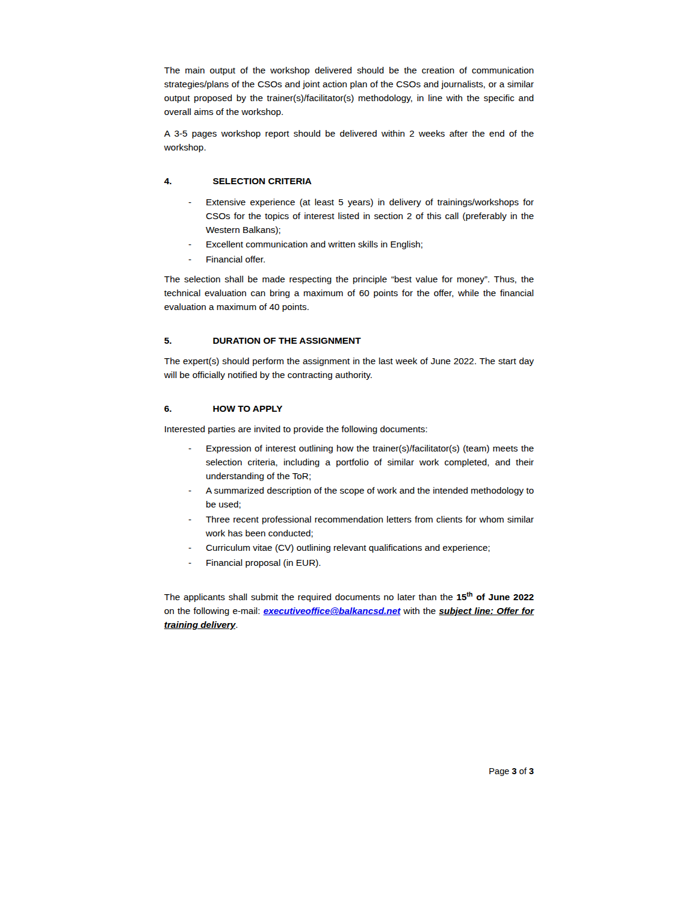The main output of the workshop delivered should be the creation of communication strategies/plans of the CSOs and joint action plan of the CSOs and journalists, or a similar output proposed by the trainer(s)/facilitator(s) methodology, in line with the specific and overall aims of the workshop.
A 3-5 pages workshop report should be delivered within 2 weeks after the end of the workshop.
4. SELECTION CRITERIA
Extensive experience (at least 5 years) in delivery of trainings/workshops for CSOs for the topics of interest listed in section 2 of this call (preferably in the Western Balkans);
Excellent communication and written skills in English;
Financial offer.
The selection shall be made respecting the principle “best value for money”. Thus, the technical evaluation can bring a maximum of 60 points for the offer, while the financial evaluation a maximum of 40 points.
5. DURATION OF THE ASSIGNMENT
The expert(s) should perform the assignment in the last week of June 2022. The start day will be officially notified by the contracting authority.
6. HOW TO APPLY
Interested parties are invited to provide the following documents:
Expression of interest outlining how the trainer(s)/facilitator(s) (team) meets the selection criteria, including a portfolio of similar work completed, and their understanding of the ToR;
A summarized description of the scope of work and the intended methodology to be used;
Three recent professional recommendation letters from clients for whom similar work has been conducted;
Curriculum vitae (CV) outlining relevant qualifications and experience;
Financial proposal (in EUR).
The applicants shall submit the required documents no later than the 15th of June 2022 on the following e-mail: executiveoffice@balkancsd.net with the subject line: Offer for training delivery.
Page 3 of 3